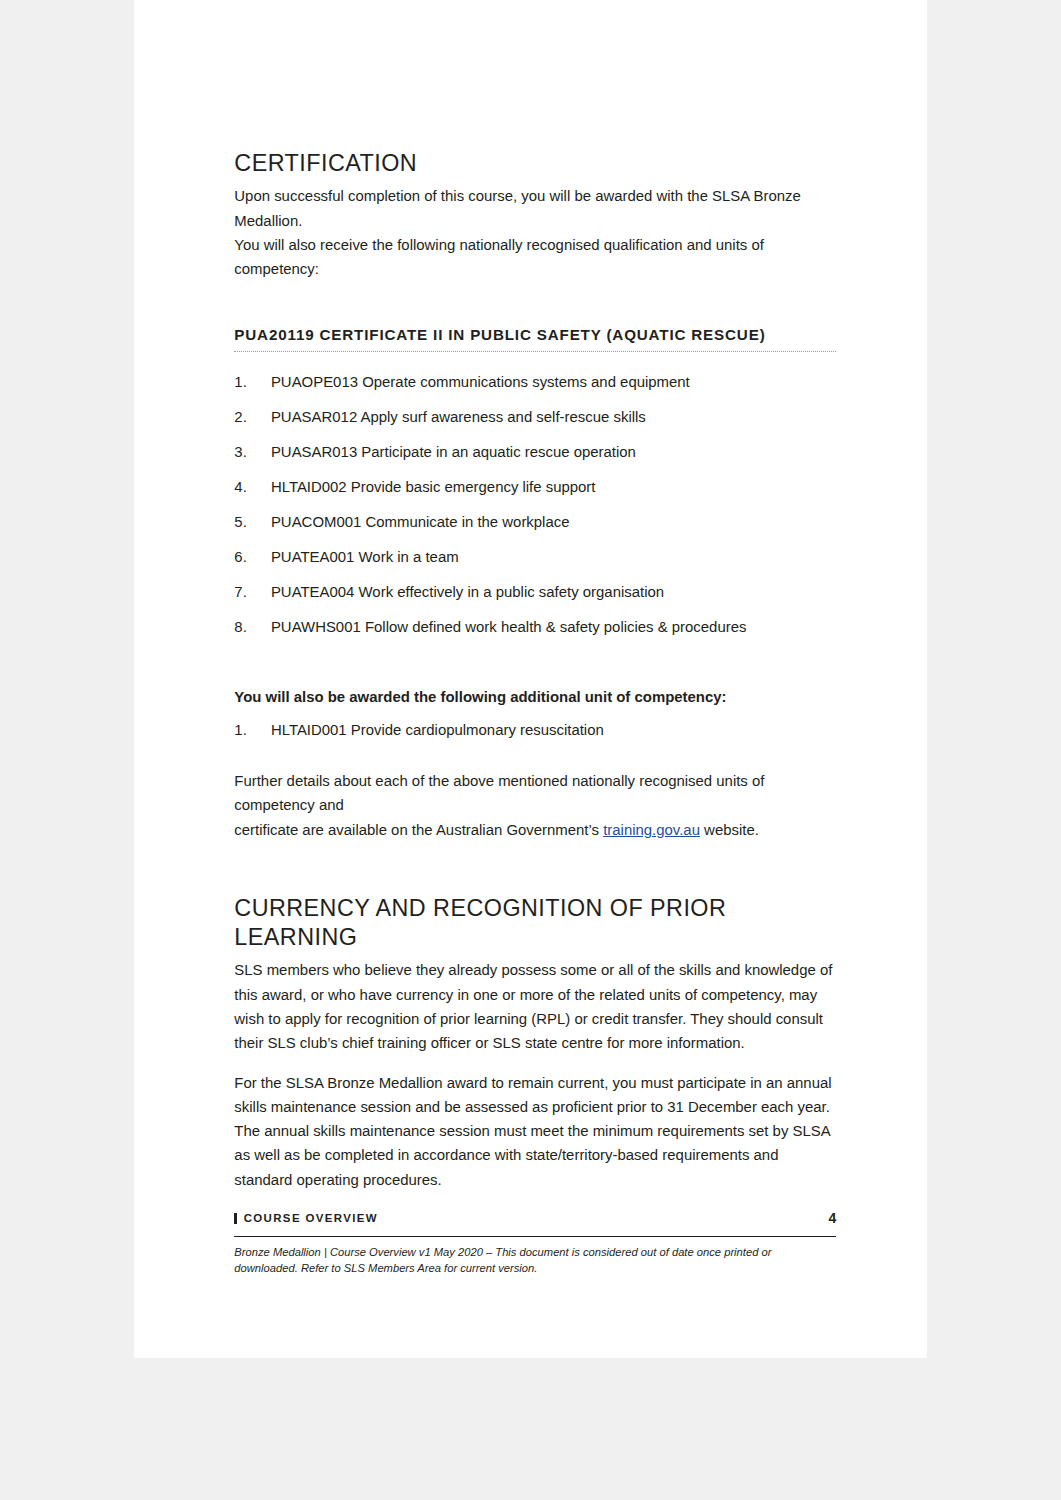CERTIFICATION
Upon successful completion of this course, you will be awarded with the SLSA Bronze Medallion.
You will also receive the following nationally recognised qualification and units of competency:
PUA20119 CERTIFICATE II IN PUBLIC SAFETY (AQUATIC RESCUE)
PUAOPE013 Operate communications systems and equipment
PUASAR012 Apply surf awareness and self-rescue skills
PUASAR013 Participate in an aquatic rescue operation
HLTAID002 Provide basic emergency life support
PUACOM001 Communicate in the workplace
PUATEA001 Work in a team
PUATEA004 Work effectively in a public safety organisation
PUAWHS001 Follow defined work health & safety policies & procedures
You will also be awarded the following additional unit of competency:
HLTAID001 Provide cardiopulmonary resuscitation
Further details about each of the above mentioned nationally recognised units of competency and
certificate are available on the Australian Government’s training.gov.au website.
CURRENCY AND RECOGNITION OF PRIOR LEARNING
SLS members who believe they already possess some or all of the skills and knowledge of this award, or who have currency in one or more of the related units of competency, may wish to apply for recognition of prior learning (RPL) or credit transfer. They should consult their SLS club’s chief training officer or SLS state centre for more information.
For the SLSA Bronze Medallion award to remain current, you must participate in an annual skills maintenance session and be assessed as proficient prior to 31 December each year. The annual skills maintenance session must meet the minimum requirements set by SLSA as well as be completed in accordance with state/territory-based requirements and standard operating procedures.
COURSE OVERVIEW 4
Bronze Medallion | Course Overview v1 May 2020 – This document is considered out of date once printed or downloaded. Refer to SLS Members Area for current version.